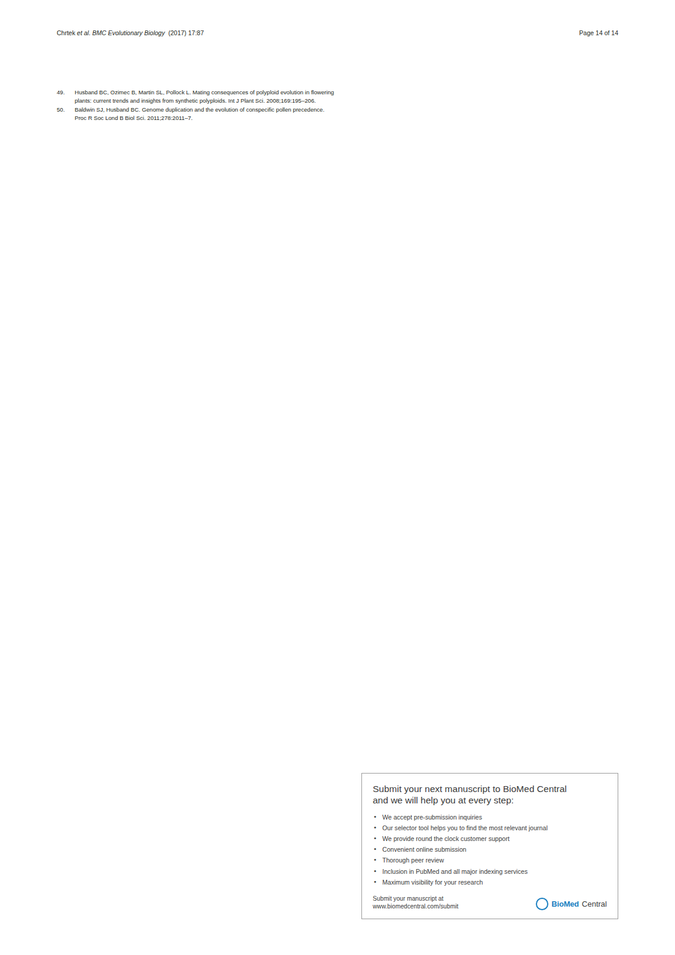Chrtek et al. BMC Evolutionary Biology (2017) 17:87
Page 14 of 14
49. Husband BC, Ozimec B, Martin SL, Pollock L. Mating consequences of polyploid evolution in flowering plants: current trends and insights from synthetic polyploids. Int J Plant Sci. 2008;169:195–206.
50. Baldwin SJ, Husband BC. Genome duplication and the evolution of conspecific pollen precedence. Proc R Soc Lond B Biol Sci. 2011;278:2011–7.
Submit your next manuscript to BioMed Central
and we will help you at every step:
We accept pre-submission inquiries
Our selector tool helps you to find the most relevant journal
We provide round the clock customer support
Convenient online submission
Thorough peer review
Inclusion in PubMed and all major indexing services
Maximum visibility for your research
Submit your manuscript at
www.biomedcentral.com/submit
BioMed Central